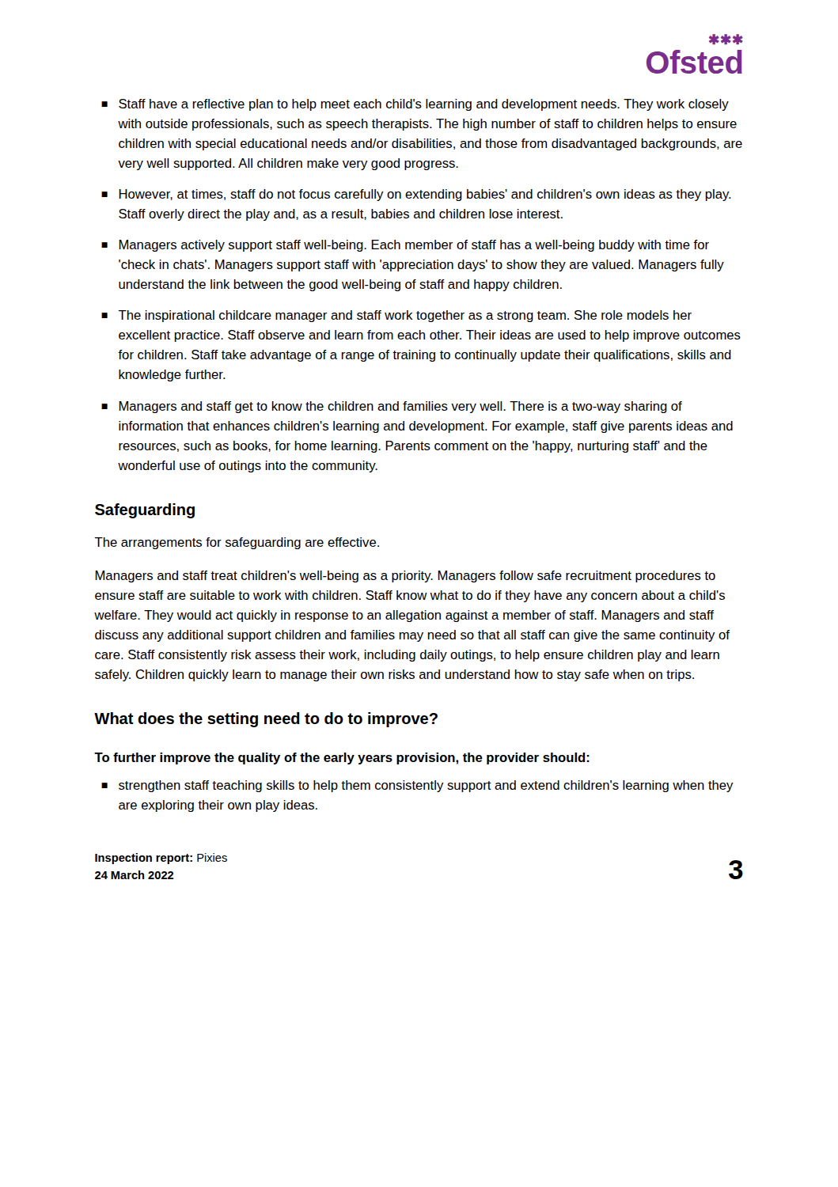✱✱✱
Ofsted
Staff have a reflective plan to help meet each child's learning and development needs. They work closely with outside professionals, such as speech therapists. The high number of staff to children helps to ensure children with special educational needs and/or disabilities, and those from disadvantaged backgrounds, are very well supported. All children make very good progress.
However, at times, staff do not focus carefully on extending babies' and children's own ideas as they play. Staff overly direct the play and, as a result, babies and children lose interest.
Managers actively support staff well-being. Each member of staff has a well-being buddy with time for 'check in chats'. Managers support staff with 'appreciation days' to show they are valued. Managers fully understand the link between the good well-being of staff and happy children.
The inspirational childcare manager and staff work together as a strong team. She role models her excellent practice. Staff observe and learn from each other. Their ideas are used to help improve outcomes for children. Staff take advantage of a range of training to continually update their qualifications, skills and knowledge further.
Managers and staff get to know the children and families very well. There is a two-way sharing of information that enhances children's learning and development. For example, staff give parents ideas and resources, such as books, for home learning. Parents comment on the 'happy, nurturing staff' and the wonderful use of outings into the community.
Safeguarding
The arrangements for safeguarding are effective.
Managers and staff treat children's well-being as a priority. Managers follow safe recruitment procedures to ensure staff are suitable to work with children. Staff know what to do if they have any concern about a child's welfare. They would act quickly in response to an allegation against a member of staff. Managers and staff discuss any additional support children and families may need so that all staff can give the same continuity of care. Staff consistently risk assess their work, including daily outings, to help ensure children play and learn safely. Children quickly learn to manage their own risks and understand how to stay safe when on trips.
What does the setting need to do to improve?
To further improve the quality of the early years provision, the provider should:
strengthen staff teaching skills to help them consistently support and extend children's learning when they are exploring their own play ideas.
Inspection report: Pixies
24 March 2022
3